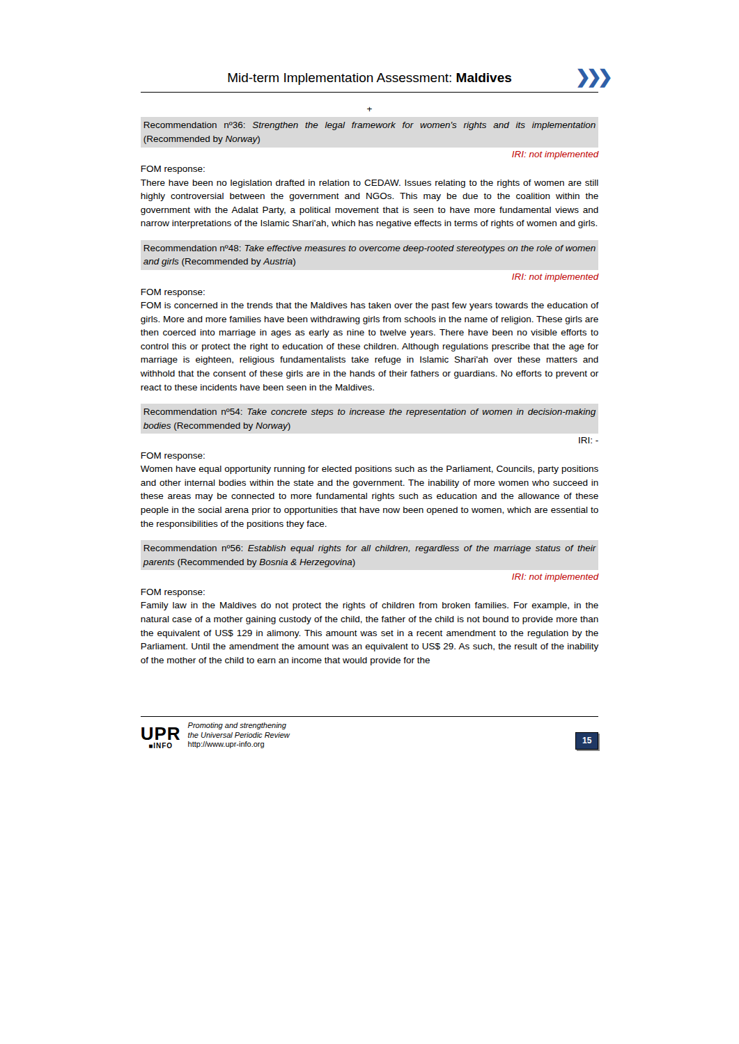Mid-term Implementation Assessment: Maldives ❯❯❯
+
Recommendation nº36: Strengthen the legal framework for women's rights and its implementation (Recommended by Norway)
IRI: not implemented
FOM response:
There have been no legislation drafted in relation to CEDAW. Issues relating to the rights of women are still highly controversial between the government and NGOs. This may be due to the coalition within the government with the Adalat Party, a political movement that is seen to have more fundamental views and narrow interpretations of the Islamic Shari'ah, which has negative effects in terms of rights of women and girls.
Recommendation nº48: Take effective measures to overcome deep-rooted stereotypes on the role of women and girls (Recommended by Austria)
IRI: not implemented
FOM response:
FOM is concerned in the trends that the Maldives has taken over the past few years towards the education of girls. More and more families have been withdrawing girls from schools in the name of religion. These girls are then coerced into marriage in ages as early as nine to twelve years. There have been no visible efforts to control this or protect the right to education of these children. Although regulations prescribe that the age for marriage is eighteen, religious fundamentalists take refuge in Islamic Shari'ah over these matters and withhold that the consent of these girls are in the hands of their fathers or guardians. No efforts to prevent or react to these incidents have been seen in the Maldives.
Recommendation nº54: Take concrete steps to increase the representation of women in decision-making bodies (Recommended by Norway)
IRI: -
FOM response:
Women have equal opportunity running for elected positions such as the Parliament, Councils, party positions and other internal bodies within the state and the government. The inability of more women who succeed in these areas may be connected to more fundamental rights such as education and the allowance of these people in the social arena prior to opportunities that have now been opened to women, which are essential to the responsibilities of the positions they face.
Recommendation nº56: Establish equal rights for all children, regardless of the marriage status of their parents (Recommended by Bosnia & Herzegovina)
IRI: not implemented
FOM response:
Family law in the Maldives do not protect the rights of children from broken families. For example, in the natural case of a mother gaining custody of the child, the father of the child is not bound to provide more than the equivalent of US$ 129 in alimony. This amount was set in a recent amendment to the regulation by the Parliament. Until the amendment the amount was an equivalent to US$ 29. As such, the result of the inability of the mother of the child to earn an income that would provide for the
UPR
■INFO
Promoting and strengthening
the Universal Periodic Review
http://www.upr-info.org
15